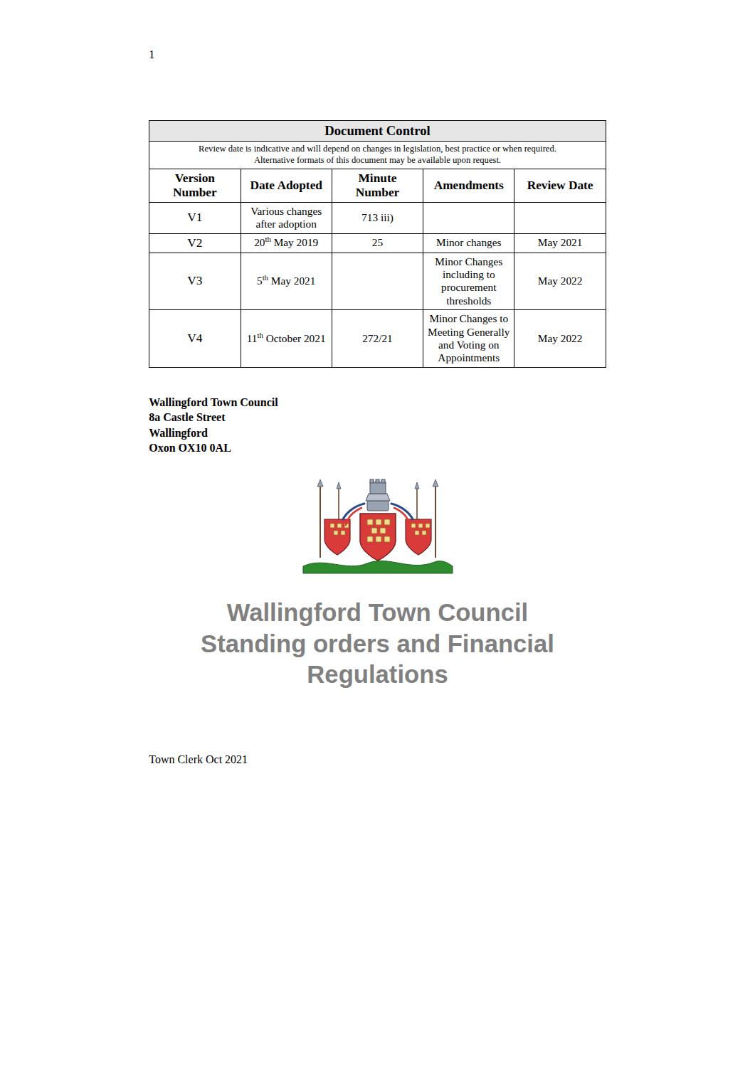1
| Document Control |
| Review date is indicative and will depend on changes in legislation, best practice or when required. Alternative formats of this document may be available upon request. |
| Version Number | Date Adopted | Minute Number | Amendments | Review Date |
| V1 | Various changes after adoption | 713 iii) | | |
| V2 | 20 th May 2019 | 25 | Minor changes | May 2021 |
| V3 | 5 th May 2021 | | Minor Changes including to procurement thresholds | May 2022 |
| V4 | 11 th October 2021 | 272/21 | Minor Changes to Meeting Generally and Voting on Appointments | May 2022 |
Wallingford Town Council
8a Castle Street
Wallingford
Oxon OX10 0AL
Wallingford Town Council coat of arms
Wallingford Town Council
Standing orders and Financial Regulations
Town Clerk Oct 2021